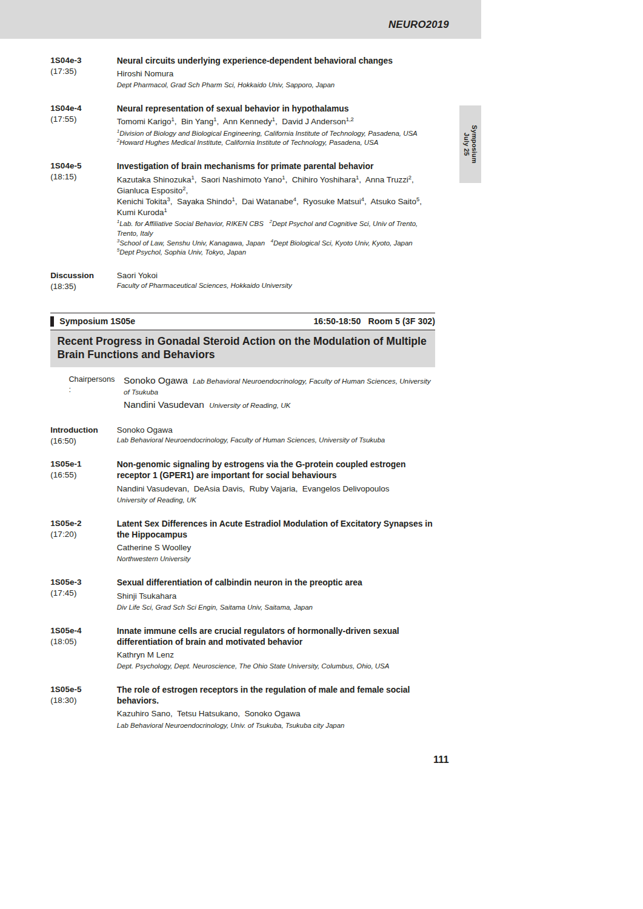NEURO2019
Symposium
July 25
1S04e-3(17:35)
Neural circuits underlying experience-dependent behavioral changes
Hiroshi Nomura
Dept Pharmacol, Grad Sch Pharm Sci, Hokkaido Univ, Sapporo, Japan
1S04e-4(17:55)
Neural representation of sexual behavior in hypothalamus
Tomomi Karigo1, Bin Yang1, Ann Kennedy1, David J Anderson1,2
1Division of Biology and Biological Engineering, California Institute of Technology, Pasadena, USA
2Howard Hughes Medical Institute, California Institute of Technology, Pasadena, USA
1S04e-5(18:15)
Investigation of brain mechanisms for primate parental behavior
Kazutaka Shinozuka1, Saori Nashimoto Yano1, Chihiro Yoshihara1, Anna Truzzi2, Gianluca Esposito2,
Kenichi Tokita3, Sayaka Shindo1, Dai Watanabe4, Ryosuke Matsui4, Atsuko Saito5, Kumi Kuroda1
1Lab. for Affiliative Social Behavior, RIKEN CBS 2Dept Psychol and Cognitive Sci, Univ of Trento, Trento, Italy
3School of Law, Senshu Univ, Kanagawa, Japan 4Dept Biological Sci, Kyoto Univ, Kyoto, Japan
5Dept Psychol, Sophia Univ, Tokyo, Japan
Discussion(18:35)
Saori Yokoi
Faculty of Pharmaceutical Sciences, Hokkaido University
Symposium 1S05e
16:50-18:50 Room 5 (3F 302)
Recent Progress in Gonadal Steroid Action on the Modulation of Multiple Brain Functions and Behaviors
Chairpersons :
Sonoko Ogawa Lab Behavioral Neuroendocrinology, Faculty of Human Sciences, University of Tsukuba
Nandini Vasudevan University of Reading, UK
Introduction(16:50)
Sonoko Ogawa
Lab Behavioral Neuroendocrinology, Faculty of Human Sciences, University of Tsukuba
1S05e-1(16:55)
Non-genomic signaling by estrogens via the G-protein coupled estrogen receptor 1 (GPER1) are important for social behaviours
Nandini Vasudevan, DeAsia Davis, Ruby Vajaria, Evangelos Delivopoulos
University of Reading, UK
1S05e-2(17:20)
Latent Sex Differences in Acute Estradiol Modulation of Excitatory Synapses in the Hippocampus
Catherine S Woolley
Northwestern University
1S05e-3(17:45)
Sexual differentiation of calbindin neuron in the preoptic area
Shinji Tsukahara
Div Life Sci, Grad Sch Sci Engin, Saitama Univ, Saitama, Japan
1S05e-4(18:05)
Innate immune cells are crucial regulators of hormonally-driven sexual differentiation of brain and motivated behavior
Kathryn M Lenz
Dept. Psychology, Dept. Neuroscience, The Ohio State University, Columbus, Ohio, USA
1S05e-5(18:30)
The role of estrogen receptors in the regulation of male and female social behaviors.
Kazuhiro Sano, Tetsu Hatsukano, Sonoko Ogawa
Lab Behavioral Neuroendocrinology, Univ. of Tsukuba, Tsukuba city Japan
111